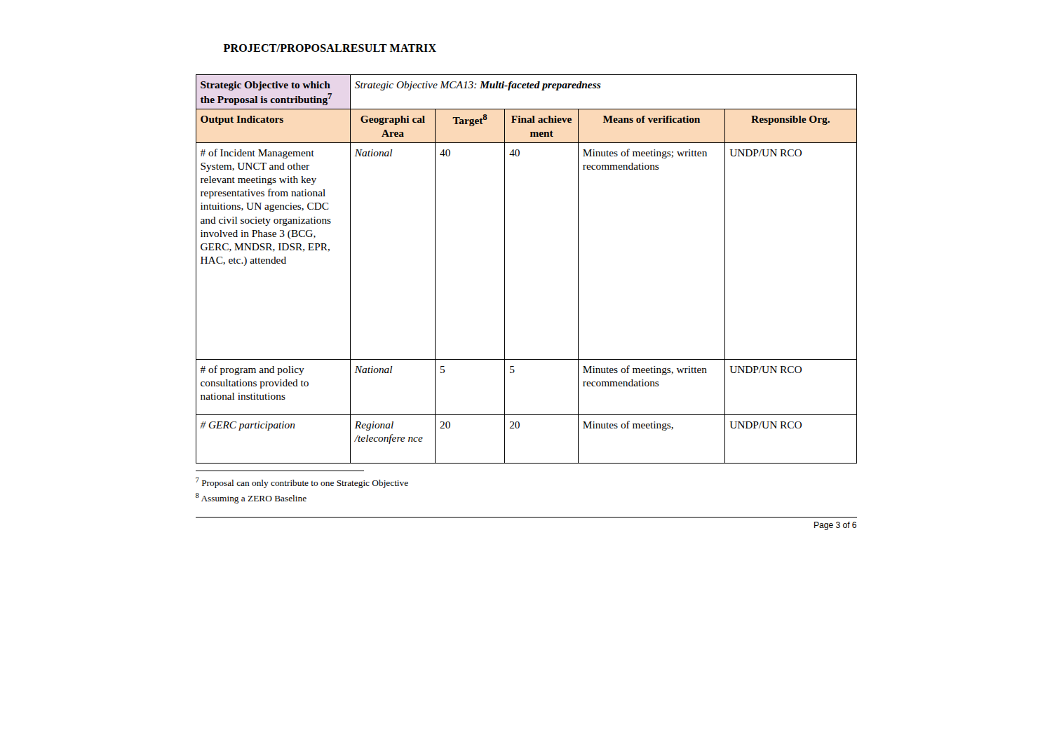PROJECT/PROPOSALRESULT MATRIX
| Strategic Objective to which the Proposal is contributing 7 | Strategic Objective MCA13: Multi-faceted preparedness |
| Output Indicators | Geographi cal Area | Target 8 | Final achieve ment | Means of verification | Responsible Org. |
| # of Incident Management System, UNCT and other relevant meetings with key representatives from national intuitions, UN agencies, CDC and civil society organizations involved in Phase 3 (BCG, GERC, MNDSR, IDSR, EPR, HAC, etc.) attended | National | 40 | 40 | Minutes of meetings; written recommendations | UNDP/UN RCO |
| # of program and policy consultations provided to national institutions | National | 5 | 5 | Minutes of meetings, written recommendations | UNDP/UN RCO |
| # GERC participation | Regional /teleconfere nce | 20 | 20 | Minutes of meetings, | UNDP/UN RCO |
7 Proposal can only contribute to one Strategic Objective
8 Assuming a ZERO Baseline
Page 3 of 6